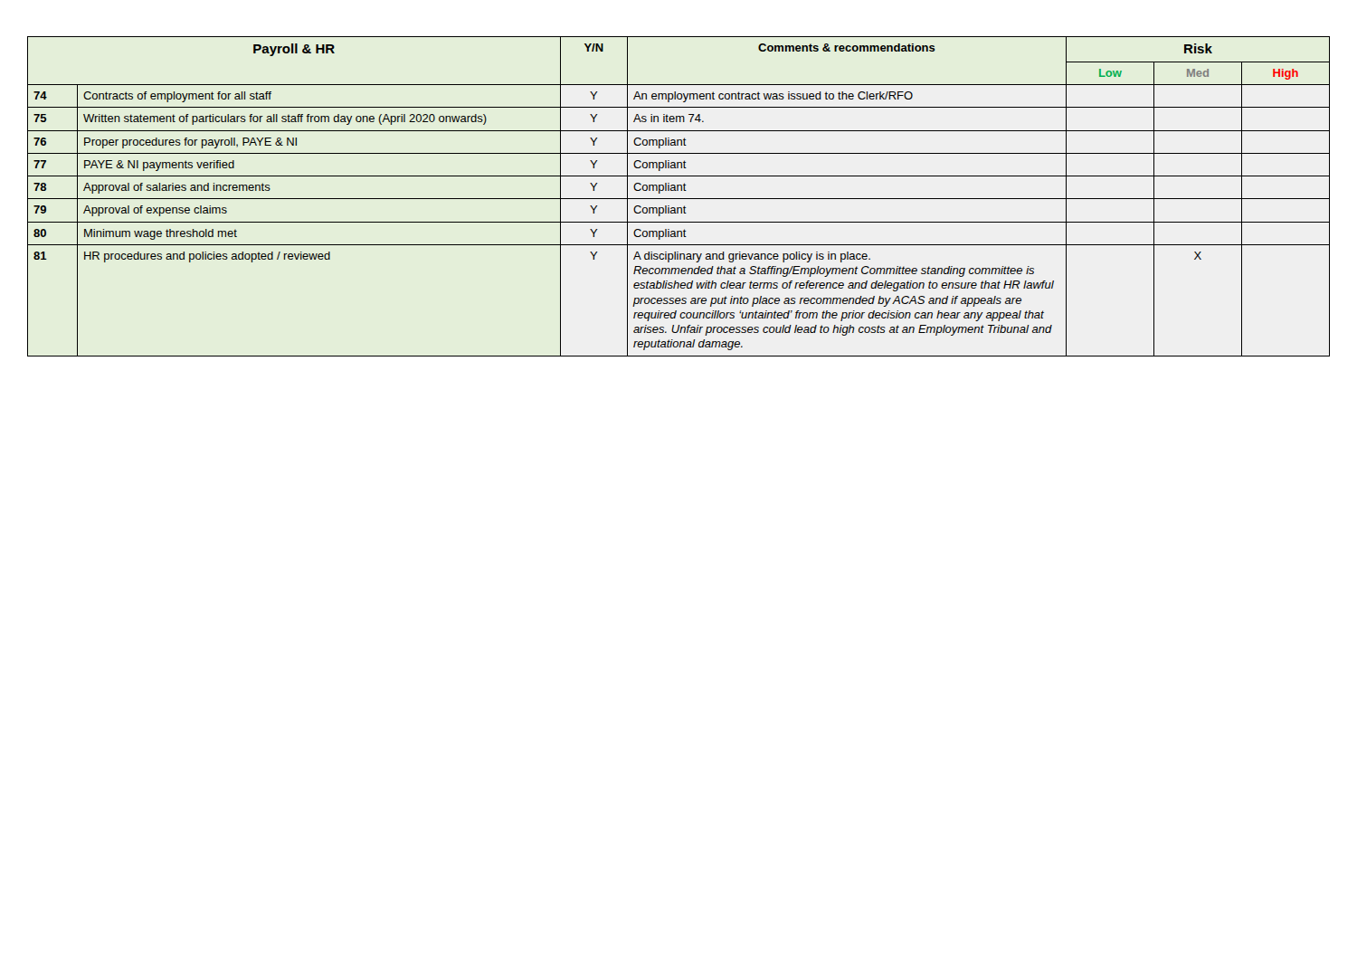| Payroll & HR | Y/N | Comments & recommendations | Risk |
| --- | --- | --- | --- |
| Low | Med | High |
| 74 | Contracts of employment for all staff | Y | An employment contract was issued to the Clerk/RFO | | | |
| 75 | Written statement of particulars for all staff from day one (April 2020 onwards) | Y | As in item 74. | | | |
| 76 | Proper procedures for payroll, PAYE & NI | Y | Compliant | | | |
| 77 | PAYE & NI payments verified | Y | Compliant | | | |
| 78 | Approval of salaries and increments | Y | Compliant | | | |
| 79 | Approval of expense claims | Y | Compliant | | | |
| 80 | Minimum wage threshold met | Y | Compliant | | | |
| 81 | HR procedures and policies adopted / reviewed | Y | A disciplinary and grievance policy is in place. Recommended that a Staffing/Employment Committee standing committee is established with clear terms of reference and delegation to ensure that HR lawful processes are put into place as recommended by ACAS and if appeals are required councillors ‘untainted’ from the prior decision can hear any appeal that arises. Unfair processes could lead to high costs at an Employment Tribunal and reputational damage. | | X | |